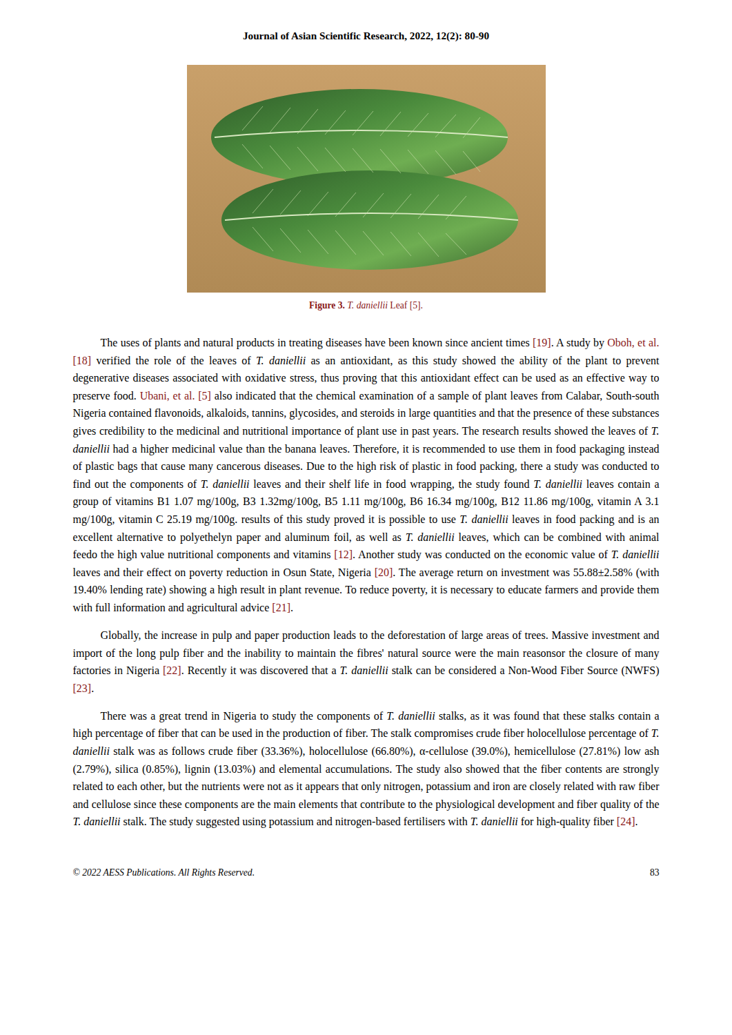Journal of Asian Scientific Research, 2022, 12(2): 80-90
Figure 3. T. daniellii Leaf [5].
The uses of plants and natural products in treating diseases have been known since ancient times [19]. A study by Oboh, et al. [18] verified the role of the leaves of T. daniellii as an antioxidant, as this study showed the ability of the plant to prevent degenerative diseases associated with oxidative stress, thus proving that this antioxidant effect can be used as an effective way to preserve food. Ubani, et al. [5] also indicated that the chemical examination of a sample of plant leaves from Calabar, South-south Nigeria contained flavonoids, alkaloids, tannins, glycosides, and steroids in large quantities and that the presence of these substances gives credibility to the medicinal and nutritional importance of plant use in past years. The research results showed the leaves of T. daniellii had a higher medicinal value than the banana leaves. Therefore, it is recommended to use them in food packaging instead of plastic bags that cause many cancerous diseases. Due to the high risk of plastic in food packing, there a study was conducted to find out the components of T. daniellii leaves and their shelf life in food wrapping, the study found T. daniellii leaves contain a group of vitamins B1 1.07 mg/100g, B3 1.32mg/100g, B5 1.11 mg/100g, B6 16.34 mg/100g, B12 11.86 mg/100g, vitamin A 3.1 mg/100g, vitamin C 25.19 mg/100g. results of this study proved it is possible to use T. daniellii leaves in food packing and is an excellent alternative to polyethelyn paper and aluminum foil, as well as T. daniellii leaves, which can be combined with animal feedo the high value nutritional components and vitamins [12]. Another study was conducted on the economic value of T. daniellii leaves and their effect on poverty reduction in Osun State, Nigeria [20]. The average return on investment was 55.88±2.58% (with 19.40% lending rate) showing a high result in plant revenue. To reduce poverty, it is necessary to educate farmers and provide them with full information and agricultural advice [21].
Globally, the increase in pulp and paper production leads to the deforestation of large areas of trees. Massive investment and import of the long pulp fiber and the inability to maintain the fibres' natural source were the main reasonsor the closure of many factories in Nigeria [22]. Recently it was discovered that a T. daniellii stalk can be considered a Non-Wood Fiber Source (NWFS) [23].
There was a great trend in Nigeria to study the components of T. daniellii stalks, as it was found that these stalks contain a high percentage of fiber that can be used in the production of fiber. The stalk compromises crude fiber holocellulose percentage of T. daniellii stalk was as follows crude fiber (33.36%), holocellulose (66.80%), α-cellulose (39.0%), hemicellulose (27.81%) low ash (2.79%), silica (0.85%), lignin (13.03%) and elemental accumulations. The study also showed that the fiber contents are strongly related to each other, but the nutrients were not as it appears that only nitrogen, potassium and iron are closely related with raw fiber and cellulose since these components are the main elements that contribute to the physiological development and fiber quality of the T. daniellii stalk. The study suggested using potassium and nitrogen-based fertilisers with T. daniellii for high-quality fiber [24].
© 2022 AESS Publications. All Rights Reserved. 83